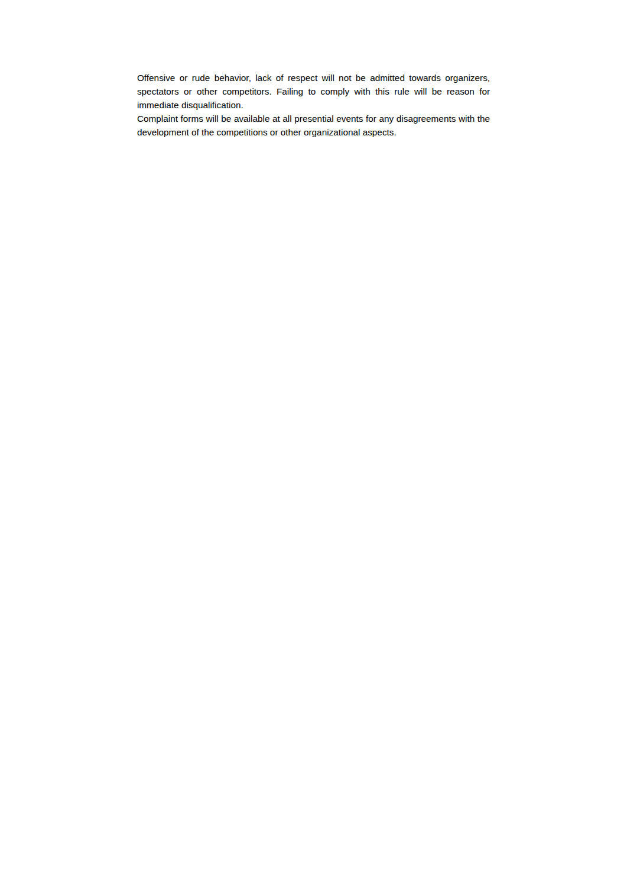Offensive or rude behavior, lack of respect will not be admitted towards organizers, spectators or other competitors. Failing to comply with this rule will be reason for immediate disqualification.
Complaint forms will be available at all presential events for any disagreements with the development of the competitions or other organizational aspects.